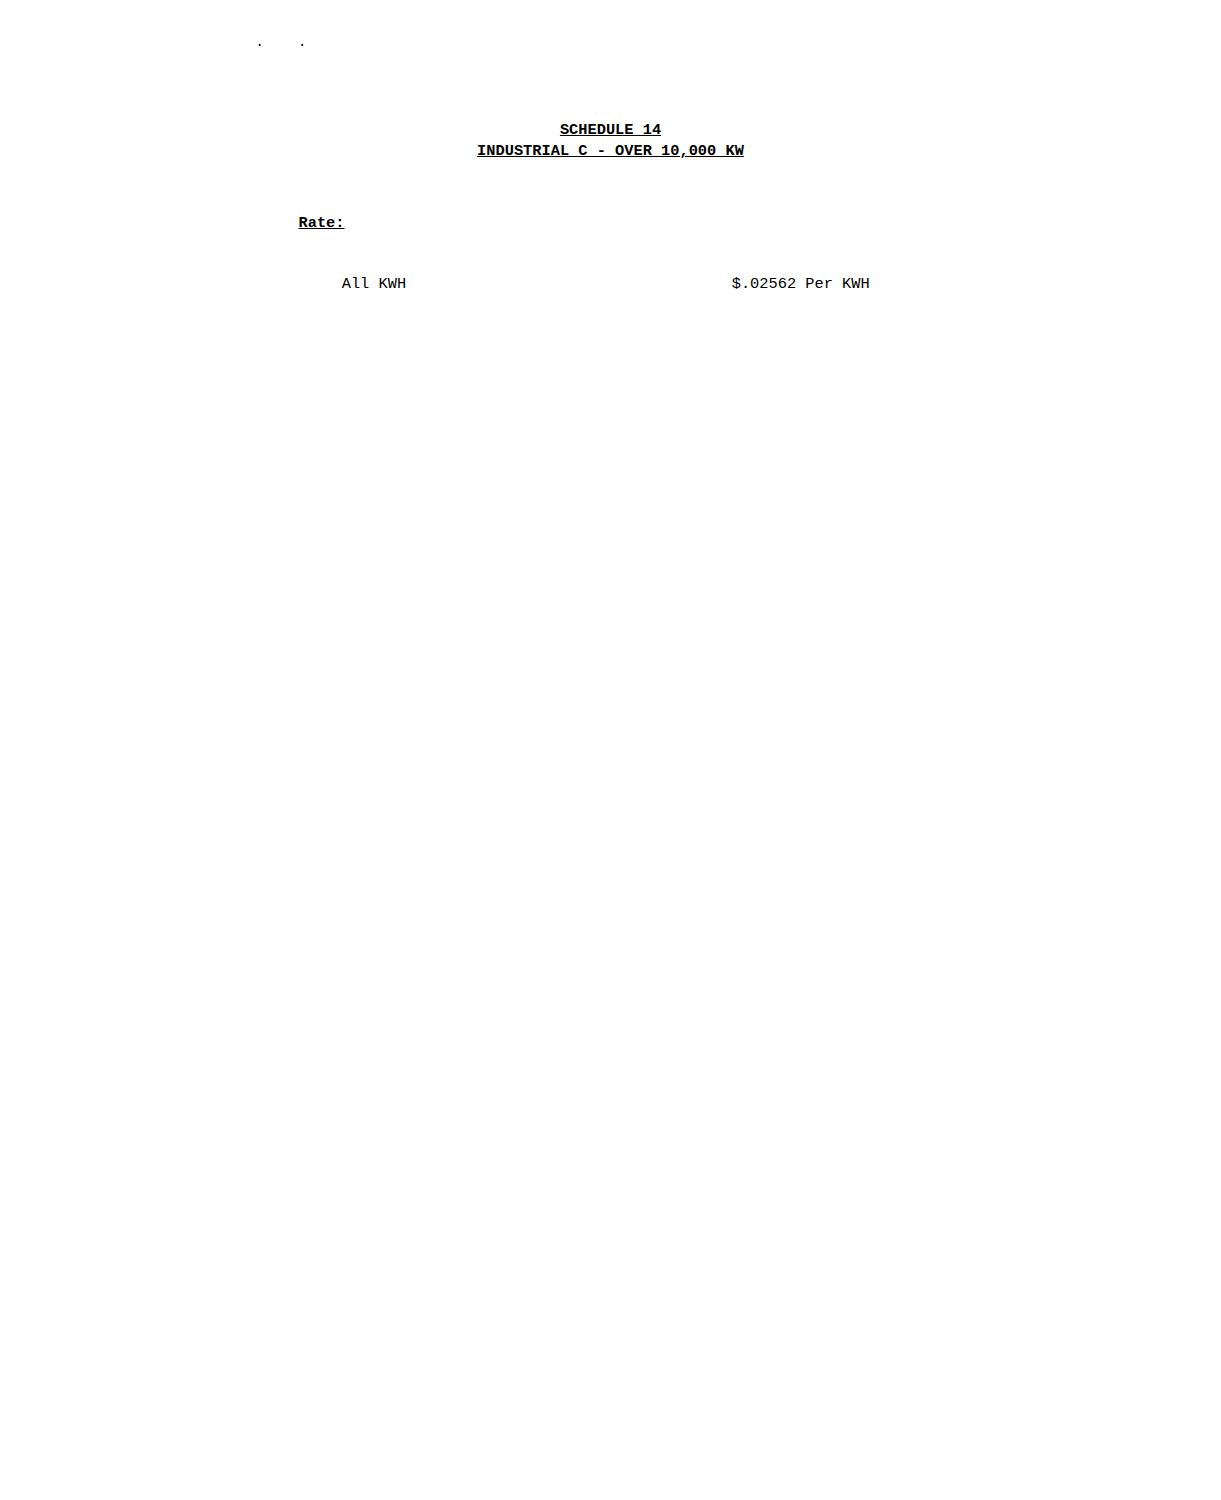..
SCHEDULE 14 INDUSTRIAL C - OVER 10,000 KW
Rate:
All KWH $.02562 Per KWH